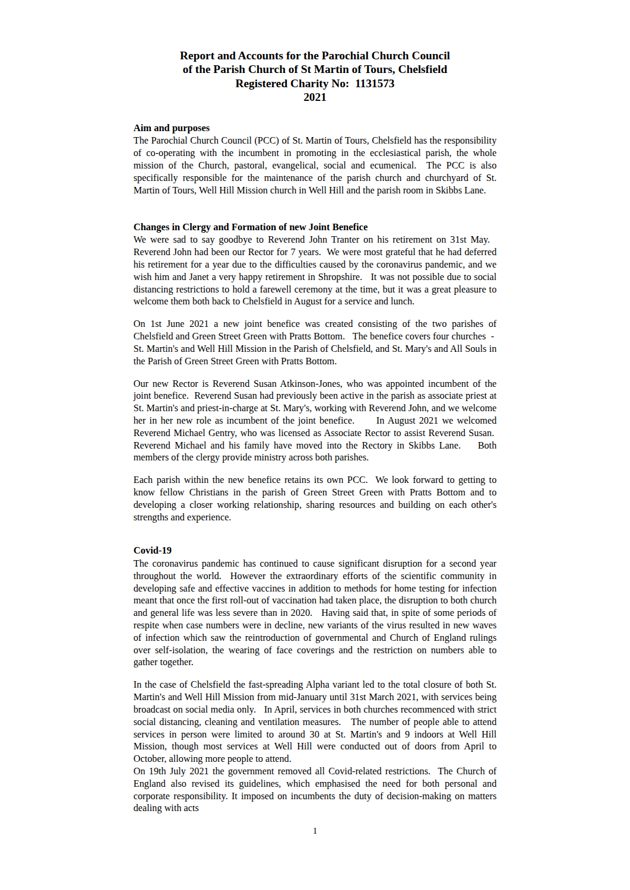Report and Accounts for the Parochial Church Council of the Parish Church of St Martin of Tours, Chelsfield Registered Charity No: 1131573 2021
Aim and purposes
The Parochial Church Council (PCC) of St. Martin of Tours, Chelsfield has the responsibility of co-operating with the incumbent in promoting in the ecclesiastical parish, the whole mission of the Church, pastoral, evangelical, social and ecumenical. The PCC is also specifically responsible for the maintenance of the parish church and churchyard of St. Martin of Tours, Well Hill Mission church in Well Hill and the parish room in Skibbs Lane.
Changes in Clergy and Formation of new Joint Benefice
We were sad to say goodbye to Reverend John Tranter on his retirement on 31st May. Reverend John had been our Rector for 7 years. We were most grateful that he had deferred his retirement for a year due to the difficulties caused by the coronavirus pandemic, and we wish him and Janet a very happy retirement in Shropshire. It was not possible due to social distancing restrictions to hold a farewell ceremony at the time, but it was a great pleasure to welcome them both back to Chelsfield in August for a service and lunch.
On 1st June 2021 a new joint benefice was created consisting of the two parishes of Chelsfield and Green Street Green with Pratts Bottom. The benefice covers four churches - St. Martin's and Well Hill Mission in the Parish of Chelsfield, and St. Mary's and All Souls in the Parish of Green Street Green with Pratts Bottom.
Our new Rector is Reverend Susan Atkinson-Jones, who was appointed incumbent of the joint benefice. Reverend Susan had previously been active in the parish as associate priest at St. Martin's and priest-in-charge at St. Mary's, working with Reverend John, and we welcome her in her new role as incumbent of the joint benefice. In August 2021 we welcomed Reverend Michael Gentry, who was licensed as Associate Rector to assist Reverend Susan. Reverend Michael and his family have moved into the Rectory in Skibbs Lane. Both members of the clergy provide ministry across both parishes.
Each parish within the new benefice retains its own PCC. We look forward to getting to know fellow Christians in the parish of Green Street Green with Pratts Bottom and to developing a closer working relationship, sharing resources and building on each other's strengths and experience.
Covid-19
The coronavirus pandemic has continued to cause significant disruption for a second year throughout the world. However the extraordinary efforts of the scientific community in developing safe and effective vaccines in addition to methods for home testing for infection meant that once the first roll-out of vaccination had taken place, the disruption to both church and general life was less severe than in 2020. Having said that, in spite of some periods of respite when case numbers were in decline, new variants of the virus resulted in new waves of infection which saw the reintroduction of governmental and Church of England rulings over self-isolation, the wearing of face coverings and the restriction on numbers able to gather together.
In the case of Chelsfield the fast-spreading Alpha variant led to the total closure of both St. Martin's and Well Hill Mission from mid-January until 31st March 2021, with services being broadcast on social media only. In April, services in both churches recommenced with strict social distancing, cleaning and ventilation measures. The number of people able to attend services in person were limited to around 30 at St. Martin's and 9 indoors at Well Hill Mission, though most services at Well Hill were conducted out of doors from April to October, allowing more people to attend.
On 19th July 2021 the government removed all Covid-related restrictions. The Church of England also revised its guidelines, which emphasised the need for both personal and corporate responsibility. It imposed on incumbents the duty of decision-making on matters dealing with acts
1